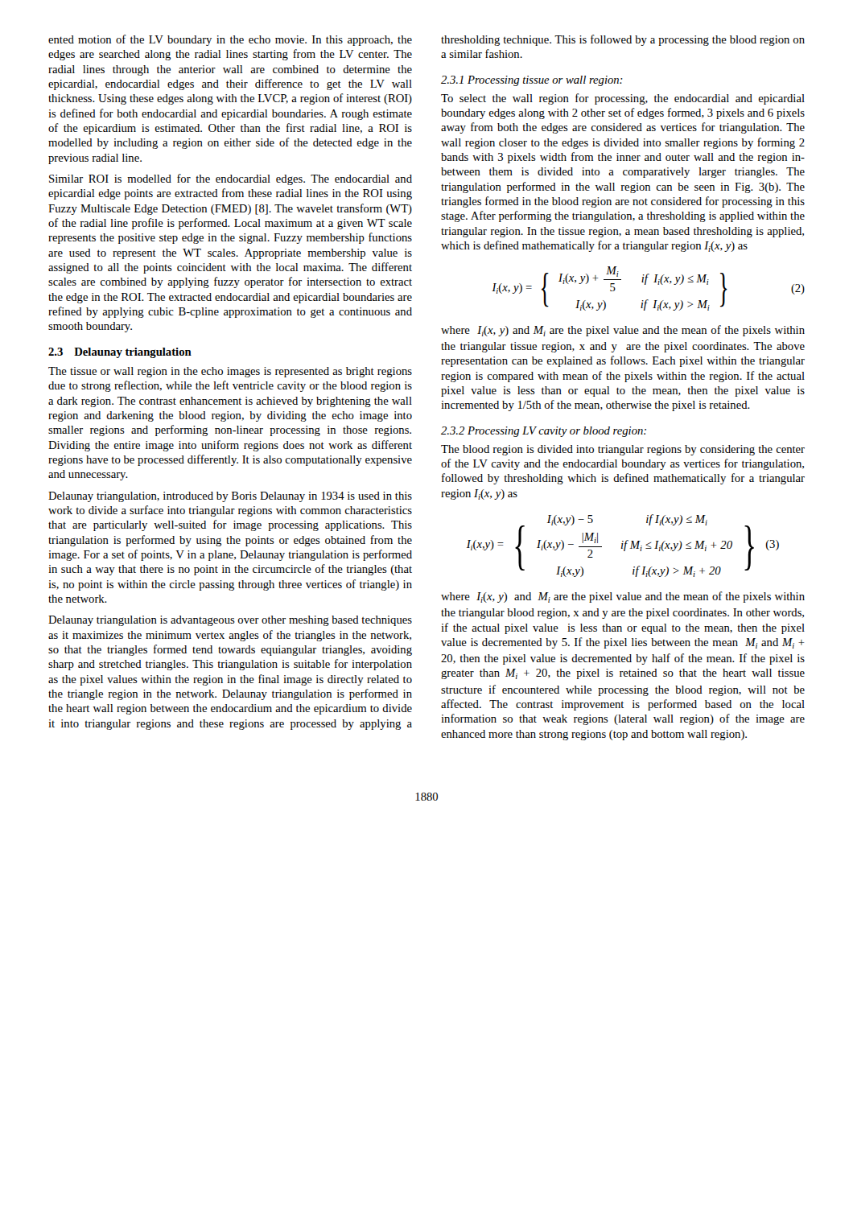ented motion of the LV boundary in the echo movie. In this approach, the edges are searched along the radial lines starting from the LV center. The radial lines through the anterior wall are combined to determine the epicardial, endocardial edges and their difference to get the LV wall thickness. Using these edges along with the LVCP, a region of interest (ROI) is defined for both endocardial and epicardial boundaries. A rough estimate of the epicardium is estimated. Other than the first radial line, a ROI is modelled by including a region on either side of the detected edge in the previous radial line.
Similar ROI is modelled for the endocardial edges. The endocardial and epicardial edge points are extracted from these radial lines in the ROI using Fuzzy Multiscale Edge Detection (FMED) [8]. The wavelet transform (WT) of the radial line profile is performed. Local maximum at a given WT scale represents the positive step edge in the signal. Fuzzy membership functions are used to represent the WT scales. Appropriate membership value is assigned to all the points coincident with the local maxima. The different scales are combined by applying fuzzy operator for intersection to extract the edge in the ROI. The extracted endocardial and epicardial boundaries are refined by applying cubic B-cpline approximation to get a continuous and smooth boundary.
2.3 Delaunay triangulation
The tissue or wall region in the echo images is represented as bright regions due to strong reflection, while the left ventricle cavity or the blood region is a dark region. The contrast enhancement is achieved by brightening the wall region and darkening the blood region, by dividing the echo image into smaller regions and performing non-linear processing in those regions. Dividing the entire image into uniform regions does not work as different regions have to be processed differently. It is also computationally expensive and unnecessary.
Delaunay triangulation, introduced by Boris Delaunay in 1934 is used in this work to divide a surface into triangular regions with common characteristics that are particularly well-suited for image processing applications. This triangulation is performed by using the points or edges obtained from the image. For a set of points, V in a plane, Delaunay triangulation is performed in such a way that there is no point in the circumcircle of the triangles (that is, no point is within the circle passing through three vertices of triangle) in the network.
Delaunay triangulation is advantageous over other meshing based techniques as it maximizes the minimum vertex angles of the triangles in the network, so that the triangles formed tend towards equiangular triangles, avoiding sharp and stretched triangles. This triangulation is suitable for interpolation as the pixel values within the region in the final image is directly related to the triangle region in the network. Delaunay triangulation is performed in the heart wall region between the endocardium and the epicardium to divide it into triangular regions and these regions are processed by applying a thresholding technique. This is followed by a processing the blood region on a similar fashion.
2.3.1 Processing tissue or wall region:
To select the wall region for processing, the endocardial and epicardial boundary edges along with 2 other set of edges formed, 3 pixels and 6 pixels away from both the edges are considered as vertices for triangulation. The wall region closer to the edges is divided into smaller regions by forming 2 bands with 3 pixels width from the inner and outer wall and the region in-between them is divided into a comparatively larger triangles. The triangulation performed in the wall region can be seen in Fig. 3(b). The triangles formed in the blood region are not considered for processing in this stage. After performing the triangulation, a thresholding is applied within the triangular region. In the tissue region, a mean based thresholding is applied, which is defined mathematically for a triangular region Ii(x, y) as
Ii(x, y) = {
Ii(x, y) + Mi 5 if Ii(x, y) ≤ Mi
Ii(x, y) if Ii(x, y) > Mi
}
(2)
where Ii(x, y) and Mi are the pixel value and the mean of the pixels within the triangular tissue region, x and y are the pixel coordinates. The above representation can be explained as follows. Each pixel within the triangular region is compared with mean of the pixels within the region. If the actual pixel value is less than or equal to the mean, then the pixel value is incremented by 1/5th of the mean, otherwise the pixel is retained.
2.3.2 Processing LV cavity or blood region:
The blood region is divided into triangular regions by considering the center of the LV cavity and the endocardial boundary as vertices for triangulation, followed by thresholding which is defined mathematically for a triangular region Ii(x, y) as
Ii(x,y) = {
Ii(x,y) − 5 if Ii(x,y) ≤ Mi
Ii(x,y) − |Mi|2 if Mi ≤ Ii(x,y) ≤ Mi + 20
Ii(x,y) if Ii(x,y) > Mi + 20
} (3)
where Ii(x, y) and Mi are the pixel value and the mean of the pixels within the triangular blood region, x and y are the pixel coordinates. In other words, if the actual pixel value is less than or equal to the mean, then the pixel value is decremented by 5. If the pixel lies between the mean Mi and Mi + 20, then the pixel value is decremented by half of the mean. If the pixel is greater than Mi + 20, the pixel is retained so that the heart wall tissue structure if encountered while processing the blood region, will not be affected. The contrast improvement is performed based on the local information so that weak regions (lateral wall region) of the image are enhanced more than strong regions (top and bottom wall region).
1880